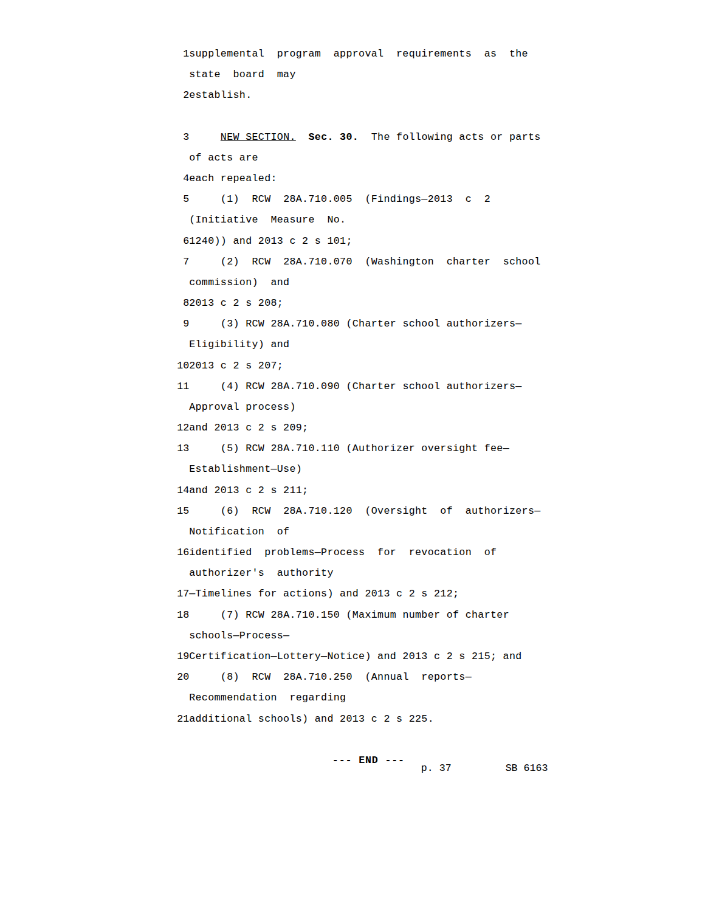| 1 | supplemental program approval requirements as the state board may |
| 2 | establish. |
| 3 | NEW SECTION. Sec. 30. The following acts or parts of acts are |
| 4 | each repealed: |
| 5 | (1) RCW 28A.710.005 (Findings—2013 c 2 (Initiative Measure No. |
| 6 | 1240)) and 2013 c 2 s 101; |
| 7 | (2) RCW 28A.710.070 (Washington charter school commission) and |
| 8 | 2013 c 2 s 208; |
| 9 | (3) RCW 28A.710.080 (Charter school authorizers—Eligibility) and |
| 10 | 2013 c 2 s 207; |
| 11 | (4) RCW 28A.710.090 (Charter school authorizers—Approval process) |
| 12 | and 2013 c 2 s 209; |
| 13 | (5) RCW 28A.710.110 (Authorizer oversight fee—Establishment—Use) |
| 14 | and 2013 c 2 s 211; |
| 15 | (6) RCW 28A.710.120 (Oversight of authorizers—Notification of |
| 16 | identified problems—Process for revocation of authorizer's authority |
| 17 | —Timelines for actions) and 2013 c 2 s 212; |
| 18 | (7) RCW 28A.710.150 (Maximum number of charter schools—Process— |
| 19 | Certification—Lottery—Notice) and 2013 c 2 s 215; and |
| 20 | (8) RCW 28A.710.250 (Annual reports—Recommendation regarding |
| 21 | additional schools) and 2013 c 2 s 225. |
| | --- END --- |
p. 37 SB 6163